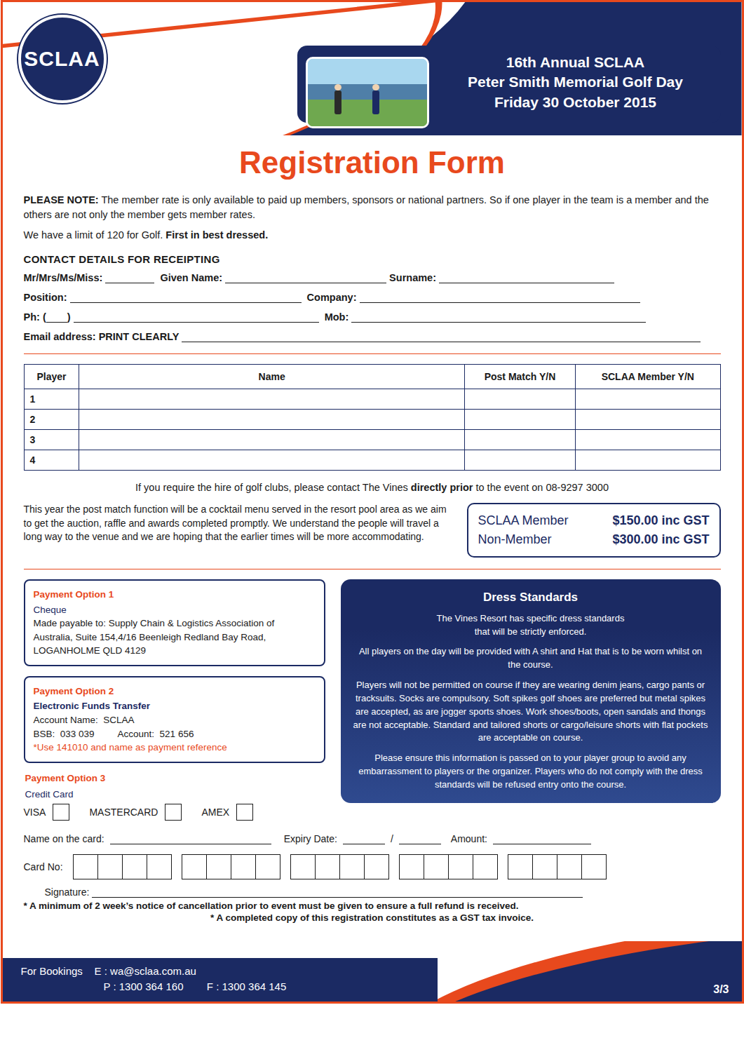SCLAA
16th Annual SCLAA
Peter Smith Memorial Golf Day
Friday 30 October 2015
Registration Form
PLEASE NOTE: The member rate is only available to paid up members, sponsors or national partners. So if one player in the team is a member and the others are not only the member gets member rates.
We have a limit of 120 for Golf. First in best dressed.
CONTACT DETAILS FOR RECEIPTING
Mr/Mrs/Ms/Miss: Given Name: Surname:
Position: Company:
Ph: ( ) Mob:
Email address: PRINT CLEARLY
| Player | Name | Post Match Y/N | SCLAA Member Y/N |
| --- | --- | --- | --- |
| 1 | | | |
| 2 | | | |
| 3 | | | |
| 4 | | | |
If you require the hire of golf clubs, please contact The Vines directly prior to the event on 08-9297 3000
This year the post match function will be a cocktail menu served in the resort pool area as we aim to get the auction, raffle and awards completed promptly. We understand the people will travel a long way to the venue and we are hoping that the earlier times will be more accommodating.
SCLAA Member$150.00 inc GST
Non-Member$300.00 inc GST
Payment Option 1
Cheque
Made payable to: Supply Chain & Logistics Association of Australia, Suite 154,4/16 Beenleigh Redland Bay Road, LOGANHOLME QLD 4129
Payment Option 2
Electronic Funds Transfer
Account Name: SCLAA
BSB: 033 039 Account: 521 656
*Use 141010 and name as payment reference
Payment Option 3
Credit Card
VISA MASTERCARD AMEX
Dress Standards
The Vines Resort has specific dress standards
that will be strictly enforced.
All players on the day will be provided with A shirt and Hat that is to be worn whilst on the course.
Players will not be permitted on course if they are wearing denim jeans, cargo pants or tracksuits. Socks are compulsory. Soft spikes golf shoes are preferred but metal spikes are accepted, as are jogger sports shoes. Work shoes/boots, open sandals and thongs are not acceptable. Standard and tailored shorts or cargo/leisure shorts with flat pockets are acceptable on course.
Please ensure this information is passed on to your player group to avoid any embarrassment to players or the organizer. Players who do not comply with the dress standards will be refused entry onto the course.
Name on the card: Expiry Date: / Amount:
Card No:
Signature:
* A minimum of 2 week’s notice of cancellation prior to event must be given to ensure a full refund is received.
* A completed copy of this registration constitutes as a GST tax invoice.
For Bookings E : wa@sclaa.com.au
P : 1300 364 160 F : 1300 364 145
3/3